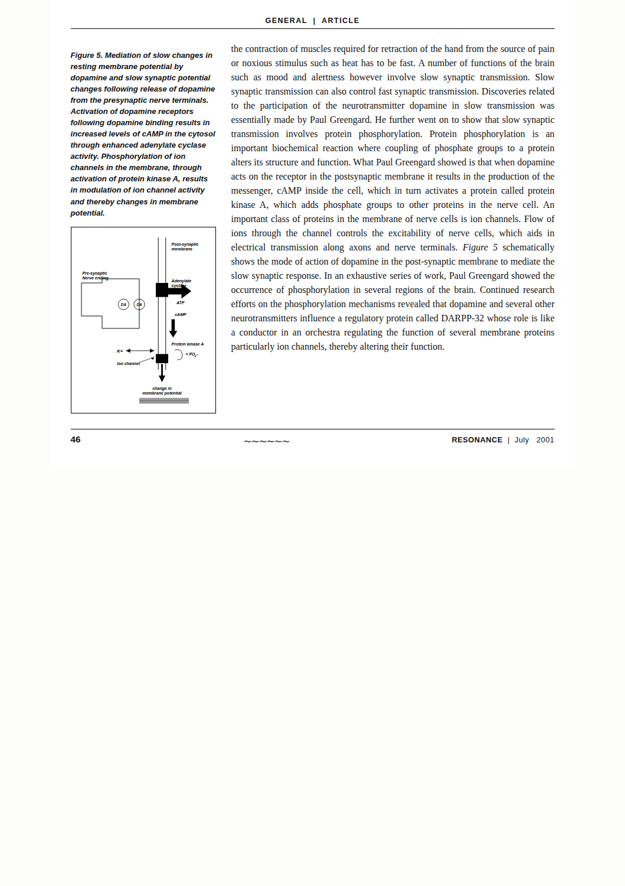GENERAL | ARTICLE
Figure 5. Mediation of slow changes in resting membrane potential by dopamine and slow synaptic potential changes following release of dopamine from the presynaptic nerve terminals. Activation of dopamine receptors following dopamine binding results in increased levels of cAMP in the cytosol through enhanced adenylate cyclase activity. Phosphorylation of ion channels in the membrane, through activation of protein kinase A, results in modulation of ion channel activity and thereby changes in membrane potential.
Dopamine signalling at a synapse A presynaptic nerve ending releases dopamine (DA) which acts on the post-synaptic membrane, activating adenylate cyclase to convert ATP to cAMP, which activates protein kinase A, phosphorylating an ion channel and changing membrane potential. Post-synaptic membrane Pre-synaptic Nerve ending DA DA Adenylate cyclase ATP cAMP Protein kinase A + PO 4 - Ion channel K+ change in membrane potential
the contraction of muscles required for retraction of the hand from the source of pain or noxious stimulus such as heat has to be fast. A number of functions of the brain such as mood and alertness however involve slow synaptic transmission. Slow synaptic transmission can also control fast synaptic transmission. Discoveries related to the participation of the neurotransmitter dopamine in slow transmission was essentially made by Paul Greengard. He further went on to show that slow synaptic transmission involves protein phosphorylation. Protein phosphorylation is an important biochemical reaction where coupling of phosphate groups to a protein alters its structure and function. What Paul Greengard showed is that when dopamine acts on the receptor in the postsynaptic membrane it results in the production of the messenger, cAMP inside the cell, which in turn activates a protein called protein kinase A, which adds phosphate groups to other proteins in the nerve cell. An important class of proteins in the membrane of nerve cells is ion channels. Flow of ions through the channel controls the excitability of nerve cells, which aids in electrical transmission along axons and nerve terminals. Figure 5 schematically shows the mode of action of dopamine in the post-synaptic membrane to mediate the slow synaptic response. In an exhaustive series of work, Paul Greengard showed the occurrence of phosphorylation in several regions of the brain. Continued research efforts on the phosphorylation mechanisms revealed that dopamine and several other neurotransmitters influence a regulatory protein called DARPP-32 whose role is like a conductor in an orchestra regulating the function of several membrane proteins particularly ion channels, thereby altering their function.
46
∼∼∼∼∼∼
RESONANCE | July 2001